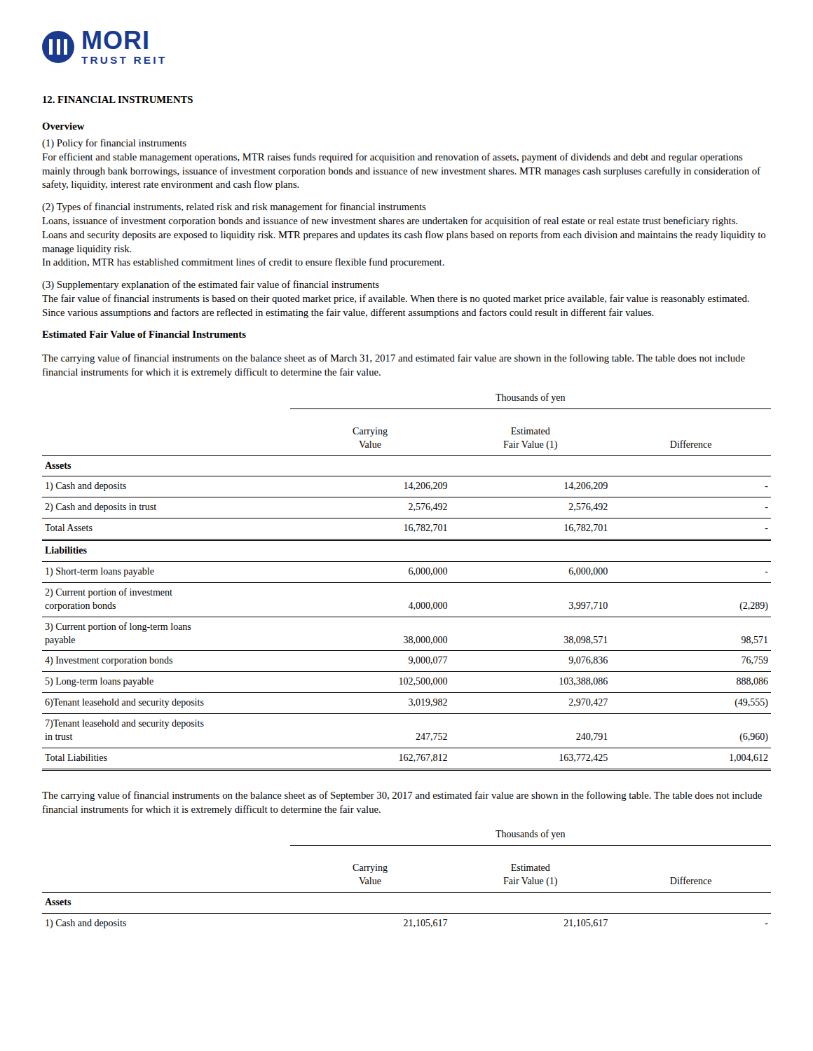MORI TRUST REIT
12. FINANCIAL INSTRUMENTS
Overview
(1) Policy for financial instruments
For efficient and stable management operations, MTR raises funds required for acquisition and renovation of assets, payment of dividends and debt and regular operations mainly through bank borrowings, issuance of investment corporation bonds and issuance of new investment shares. MTR manages cash surpluses carefully in consideration of safety, liquidity, interest rate environment and cash flow plans.
(2) Types of financial instruments, related risk and risk management for financial instruments
Loans, issuance of investment corporation bonds and issuance of new investment shares are undertaken for acquisition of real estate or real estate trust beneficiary rights.
Loans and security deposits are exposed to liquidity risk. MTR prepares and updates its cash flow plans based on reports from each division and maintains the ready liquidity to manage liquidity risk.
In addition, MTR has established commitment lines of credit to ensure flexible fund procurement.
(3) Supplementary explanation of the estimated fair value of financial instruments
The fair value of financial instruments is based on their quoted market price, if available. When there is no quoted market price available, fair value is reasonably estimated. Since various assumptions and factors are reflected in estimating the fair value, different assumptions and factors could result in different fair values.
Estimated Fair Value of Financial Instruments
The carrying value of financial instruments on the balance sheet as of March 31, 2017 and estimated fair value are shown in the following table. The table does not include financial instruments for which it is extremely difficult to determine the fair value.
| | Thousands of yen |
| | Carrying Value | Estimated Fair Value (1) | Difference |
| Assets | | | |
| 1) Cash and deposits | 14,206,209 | 14,206,209 | - |
| 2) Cash and deposits in trust | 2,576,492 | 2,576,492 | - |
| Total Assets | 16,782,701 | 16,782,701 | - |
| Liabilities | | | |
| 1) Short-term loans payable | 6,000,000 | 6,000,000 | - |
| 2) Current portion of investment corporation bonds | 4,000,000 | 3,997,710 | (2,289) |
| 3) Current portion of long-term loans payable | 38,000,000 | 38,098,571 | 98,571 |
| 4) Investment corporation bonds | 9,000,077 | 9,076,836 | 76,759 |
| 5) Long-term loans payable | 102,500,000 | 103,388,086 | 888,086 |
| 6)Tenant leasehold and security deposits | 3,019,982 | 2,970,427 | (49,555) |
| 7)Tenant leasehold and security deposits in trust | 247,752 | 240,791 | (6,960) |
| Total Liabilities | 162,767,812 | 163,772,425 | 1,004,612 |
The carrying value of financial instruments on the balance sheet as of September 30, 2017 and estimated fair value are shown in the following table. The table does not include financial instruments for which it is extremely difficult to determine the fair value.
| | Thousands of yen |
| | Carrying Value | Estimated Fair Value (1) | Difference |
| Assets | | | |
| 1) Cash and deposits | 21,105,617 | 21,105,617 | - |